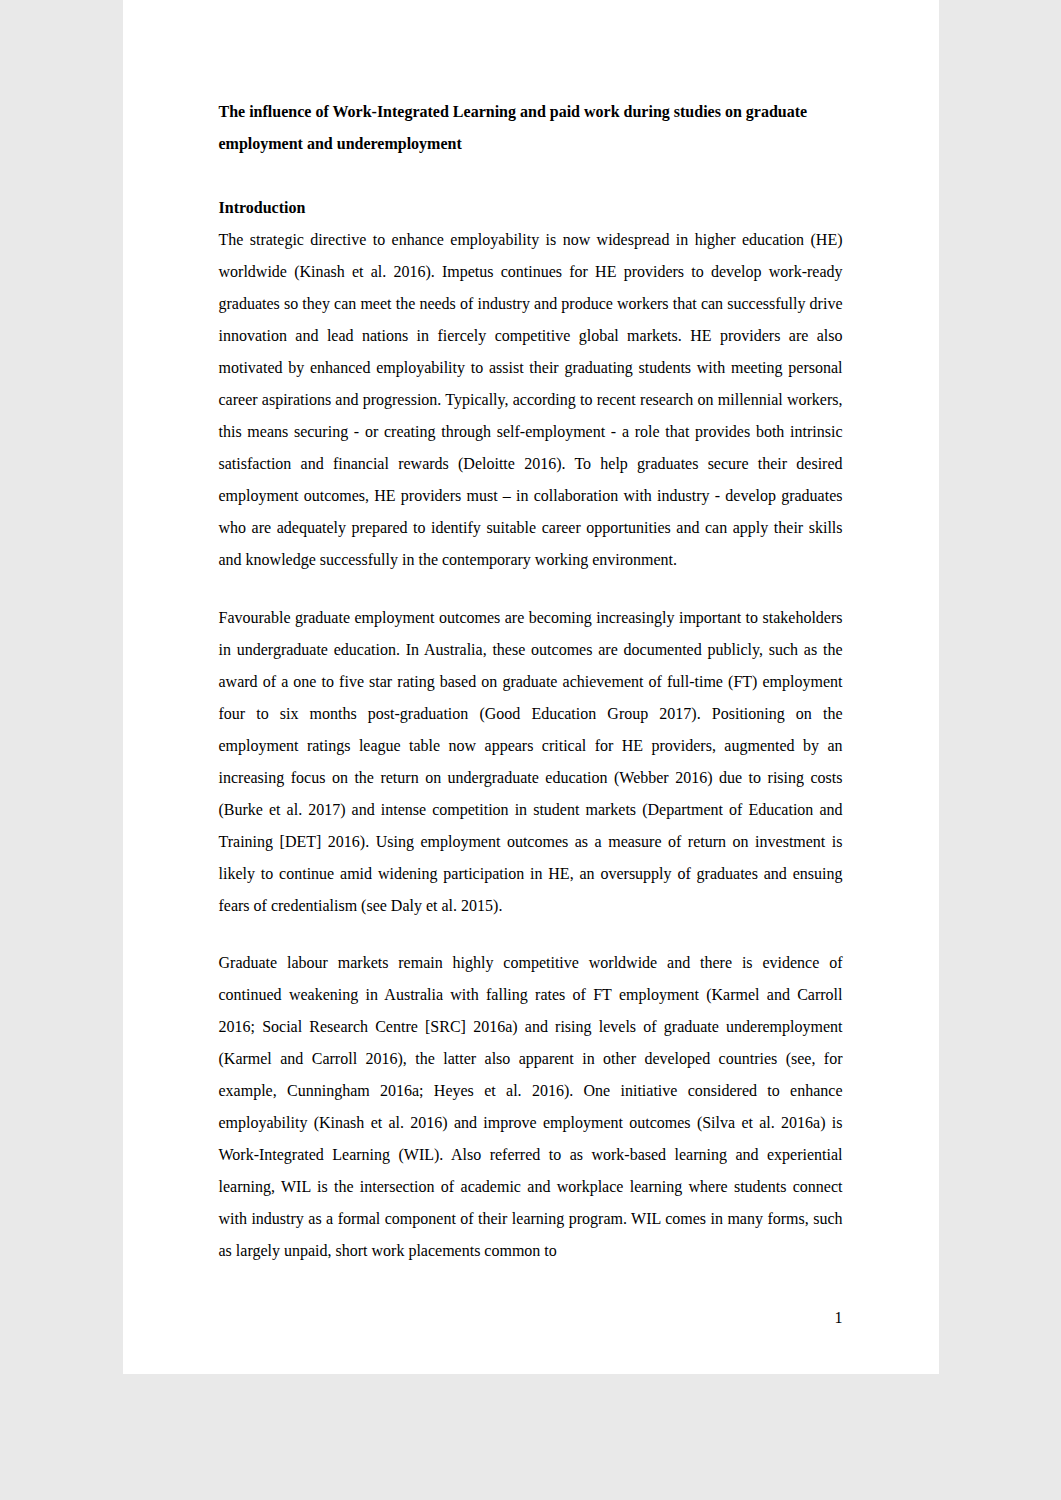The influence of Work-Integrated Learning and paid work during studies on graduate employment and underemployment
Introduction
The strategic directive to enhance employability is now widespread in higher education (HE) worldwide (Kinash et al. 2016). Impetus continues for HE providers to develop work-ready graduates so they can meet the needs of industry and produce workers that can successfully drive innovation and lead nations in fiercely competitive global markets. HE providers are also motivated by enhanced employability to assist their graduating students with meeting personal career aspirations and progression. Typically, according to recent research on millennial workers, this means securing - or creating through self-employment - a role that provides both intrinsic satisfaction and financial rewards (Deloitte 2016). To help graduates secure their desired employment outcomes, HE providers must – in collaboration with industry - develop graduates who are adequately prepared to identify suitable career opportunities and can apply their skills and knowledge successfully in the contemporary working environment.
Favourable graduate employment outcomes are becoming increasingly important to stakeholders in undergraduate education. In Australia, these outcomes are documented publicly, such as the award of a one to five star rating based on graduate achievement of full-time (FT) employment four to six months post-graduation (Good Education Group 2017). Positioning on the employment ratings league table now appears critical for HE providers, augmented by an increasing focus on the return on undergraduate education (Webber 2016) due to rising costs (Burke et al. 2017) and intense competition in student markets (Department of Education and Training [DET] 2016). Using employment outcomes as a measure of return on investment is likely to continue amid widening participation in HE, an oversupply of graduates and ensuing fears of credentialism (see Daly et al. 2015).
Graduate labour markets remain highly competitive worldwide and there is evidence of continued weakening in Australia with falling rates of FT employment (Karmel and Carroll 2016; Social Research Centre [SRC] 2016a) and rising levels of graduate underemployment (Karmel and Carroll 2016), the latter also apparent in other developed countries (see, for example, Cunningham 2016a; Heyes et al. 2016). One initiative considered to enhance employability (Kinash et al. 2016) and improve employment outcomes (Silva et al. 2016a) is Work-Integrated Learning (WIL). Also referred to as work-based learning and experiential learning, WIL is the intersection of academic and workplace learning where students connect with industry as a formal component of their learning program. WIL comes in many forms, such as largely unpaid, short work placements common to
1